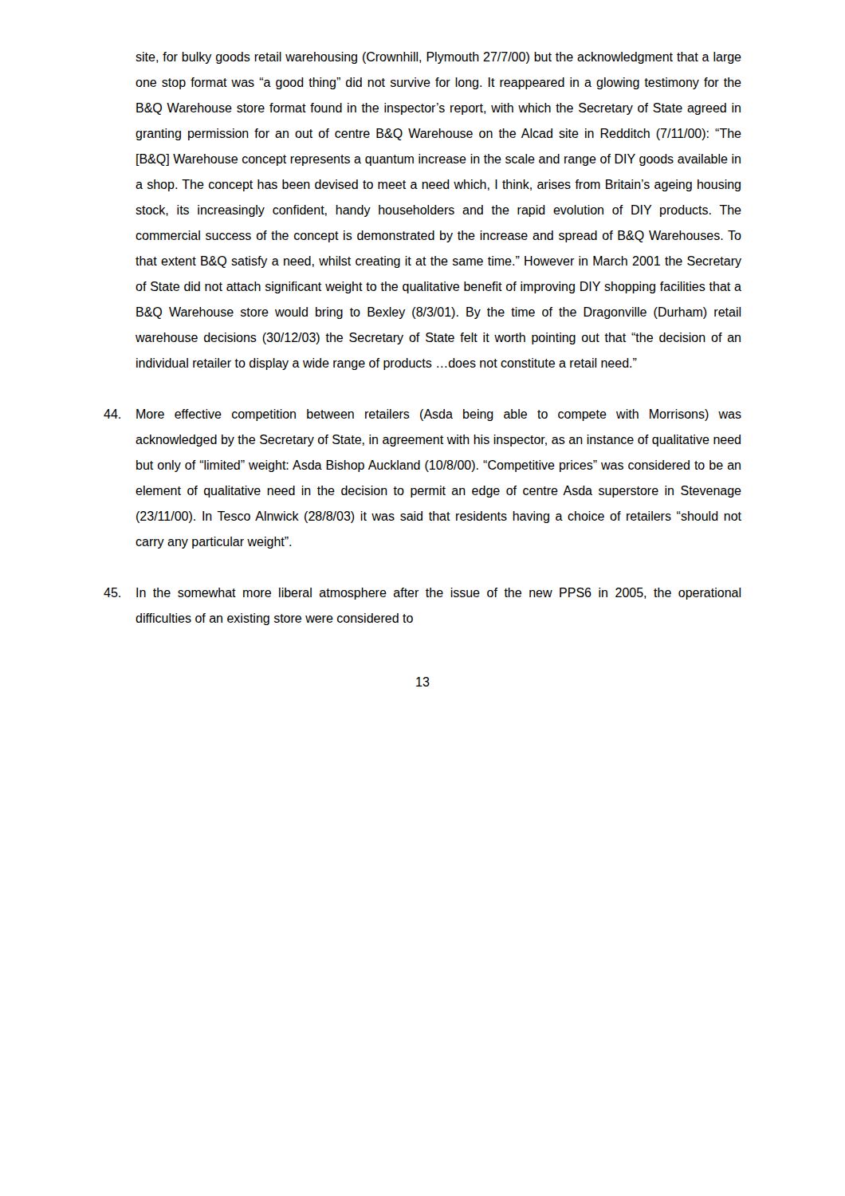site, for bulky goods retail warehousing (Crownhill, Plymouth 27/7/00) but the acknowledgment that a large one stop format was “a good thing” did not survive for long. It reappeared in a glowing testimony for the B&Q Warehouse store format found in the inspector’s report, with which the Secretary of State agreed in granting permission for an out of centre B&Q Warehouse on the Alcad site in Redditch (7/11/00): “The [B&Q] Warehouse concept represents a quantum increase in the scale and range of DIY goods available in a shop. The concept has been devised to meet a need which, I think, arises from Britain’s ageing housing stock, its increasingly confident, handy householders and the rapid evolution of DIY products. The commercial success of the concept is demonstrated by the increase and spread of B&Q Warehouses. To that extent B&Q satisfy a need, whilst creating it at the same time.” However in March 2001 the Secretary of State did not attach significant weight to the qualitative benefit of improving DIY shopping facilities that a B&Q Warehouse store would bring to Bexley (8/3/01). By the time of the Dragonville (Durham) retail warehouse decisions (30/12/03) the Secretary of State felt it worth pointing out that “the decision of an individual retailer to display a wide range of products …does not constitute a retail need.”
44. More effective competition between retailers (Asda being able to compete with Morrisons) was acknowledged by the Secretary of State, in agreement with his inspector, as an instance of qualitative need but only of “limited” weight: Asda Bishop Auckland (10/8/00). “Competitive prices” was considered to be an element of qualitative need in the decision to permit an edge of centre Asda superstore in Stevenage (23/11/00). In Tesco Alnwick (28/8/03) it was said that residents having a choice of retailers “should not carry any particular weight”.
45. In the somewhat more liberal atmosphere after the issue of the new PPS6 in 2005, the operational difficulties of an existing store were considered to
13